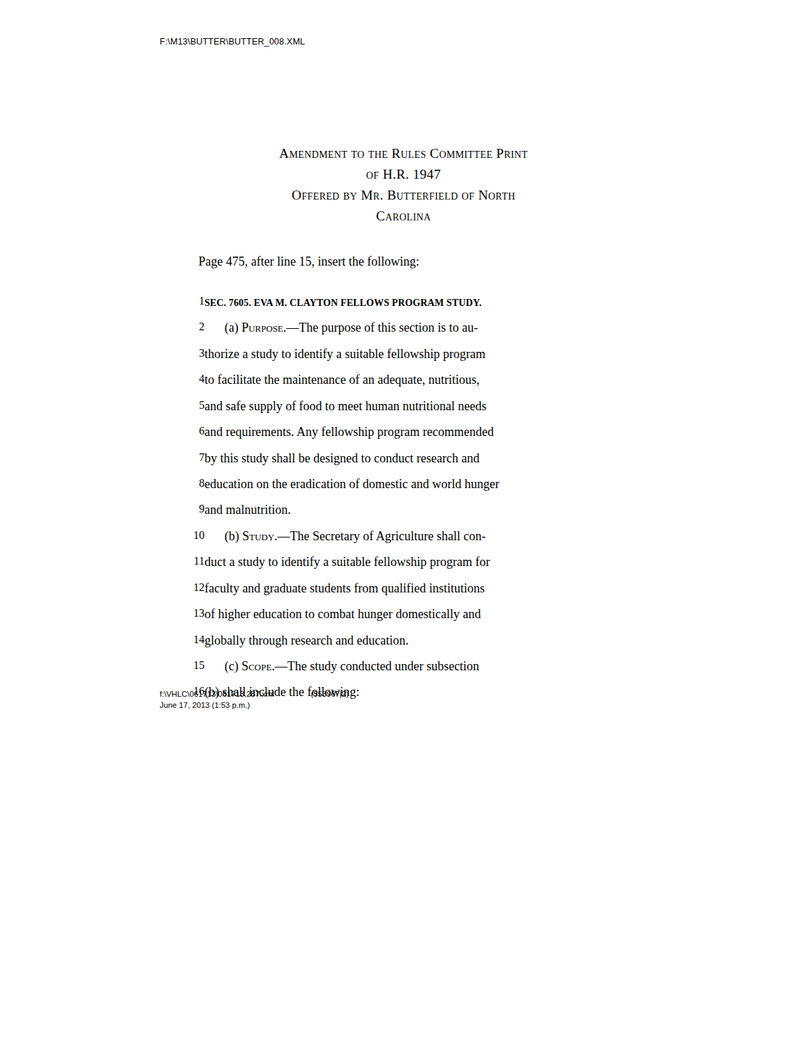F:\M13\BUTTER\BUTTER_008.XML
Amendment to the Rules Committee Print
of H.R. 1947
Offered by Mr. Butterfield of North
Carolina
Page 475, after line 15, insert the following:
| 1 | SEC. 7605. EVA M. CLAYTON FELLOWS PROGRAM STUDY. |
| 2 | (a) Purpose. —The purpose of this section is to au- |
| 3 | thorize a study to identify a suitable fellowship program |
| 4 | to facilitate the maintenance of an adequate, nutritious, |
| 5 | and safe supply of food to meet human nutritional needs |
| 6 | and requirements. Any fellowship program recommended |
| 7 | by this study shall be designed to conduct research and |
| 8 | education on the eradication of domestic and world hunger |
| 9 | and malnutrition. |
| 10 | (b) Study. —The Secretary of Agriculture shall con- |
| 11 | duct a study to identify a suitable fellowship program for |
| 12 | faculty and graduate students from qualified institutions |
| 13 | of higher education to combat hunger domestically and |
| 14 | globally through research and education. |
| 15 | (c) Scope. —The study conducted under subsection |
| 16 | (b) shall include the following: |
f:\VHLC\061713\061713.287.xml(553967|2)
June 17, 2013 (1:53 p.m.)